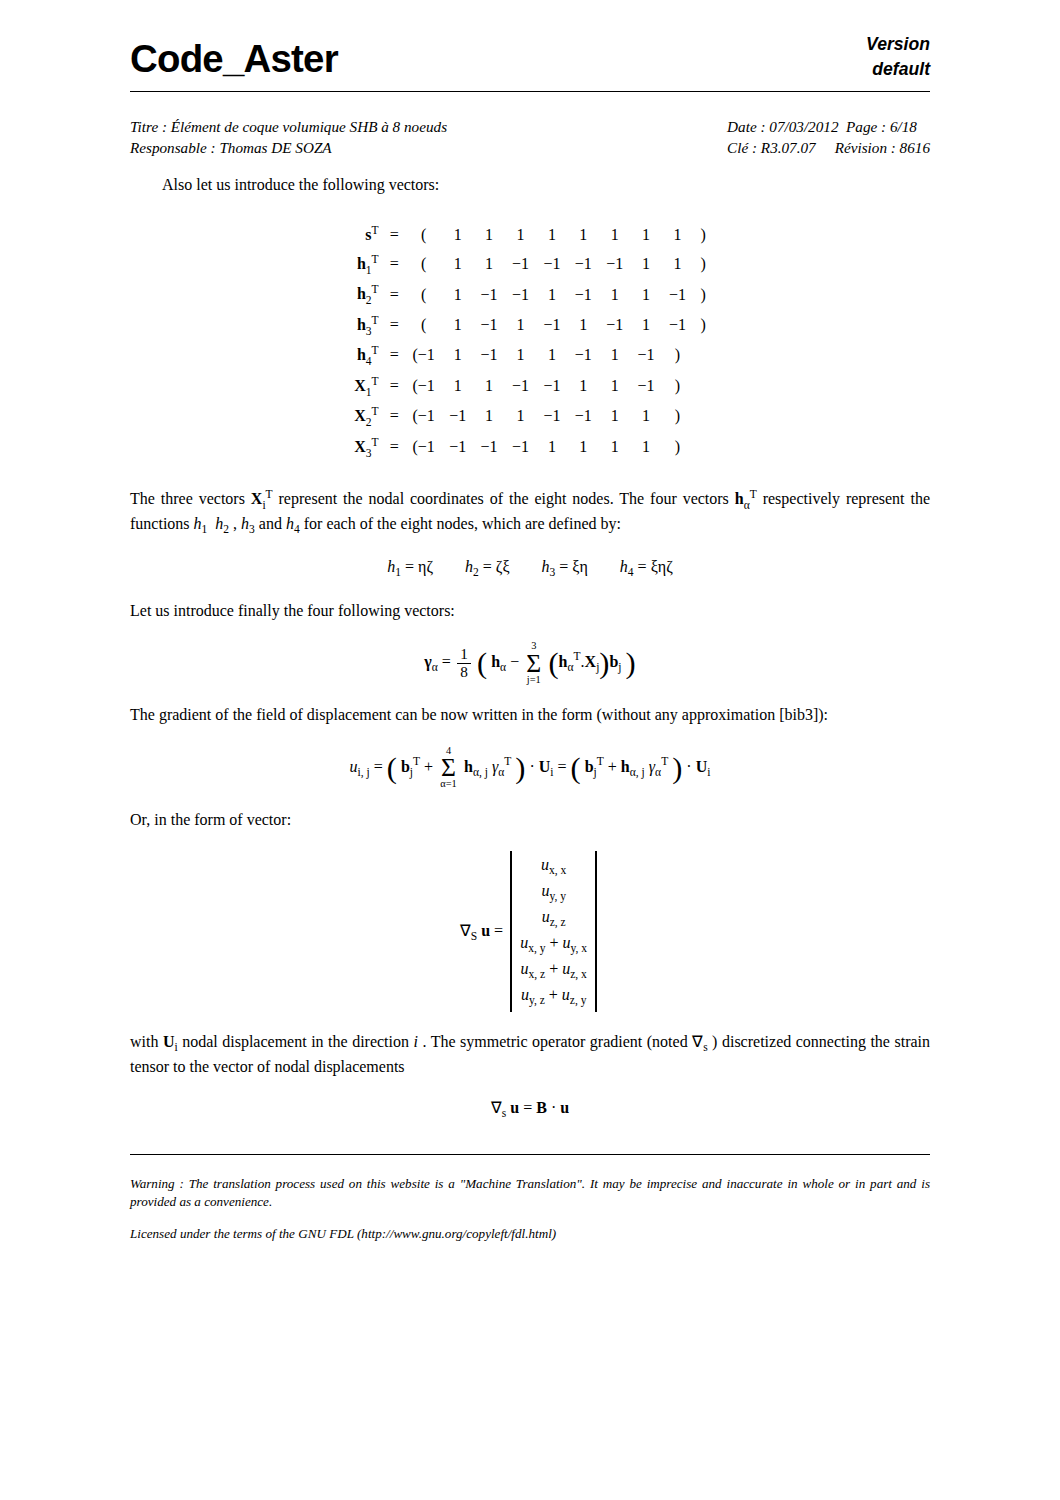Code_Aster
Version
default
Titre : Élément de coque volumique SHB à 8 noeuds
Responsable : Thomas DE SOZA
Date : 07/03/2012 Page : 6/18
Clé : R3.07.07 Révision : 8616
Also let us introduce the following vectors:
| s T | = | ( | 1 | 1 | 1 | 1 | 1 | 1 | 1 | 1 | ) |
| h 1 T | = | ( | 1 | 1 | −1 | −1 | −1 | −1 | 1 | 1 | ) |
| h 2 T | = | ( | 1 | −1 | −1 | 1 | −1 | 1 | 1 | −1 | ) |
| h 3 T | = | ( | 1 | −1 | 1 | −1 | 1 | −1 | 1 | −1 | ) |
| h 4 T | = | (−1 | 1 | −1 | 1 | 1 | −1 | 1 | −1 | ) |
| X 1 T | = | (−1 | 1 | 1 | −1 | −1 | 1 | 1 | −1 | ) |
| X 2 T | = | (−1 | −1 | 1 | 1 | −1 | −1 | 1 | 1 | ) |
| X 3 T | = | (−1 | −1 | −1 | −1 | 1 | 1 | 1 | 1 | ) |
The three vectors XiT represent the nodal coordinates of the eight nodes. The four vectors hαT respectively represent the functions h1 h2 , h3 and h4 for each of the eight nodes, which are defined by:
h1 = ηζ h2 = ζξ h3 = ξη h4 = ξηζ
Let us introduce finally the four following vectors:
γα = 18 ( hα − 3 Σj=1 (hαT.Xj) bj )
The gradient of the field of displacement can be now written in the form (without any approximation [bib3]):
ui, j = ( bjT + 4 Σα=1 hα, j γαT ) · Ui = ( bjT + hα, j γαT ) · Ui
Or, in the form of vector:
∇S u =
ux, x
uy, y
uz, z
ux, y + uy, x
ux, z + uz, x
uy, z + uz, y
with Ui nodal displacement in the direction i . The symmetric operator gradient (noted ∇s ) discretized connecting the strain tensor to the vector of nodal displacements
∇s u = B · u
Warning : The translation process used on this website is a "Machine Translation". It may be imprecise and inaccurate in whole or in part and is provided as a convenience.
Licensed under the terms of the GNU FDL (http://www.gnu.org/copyleft/fdl.html)